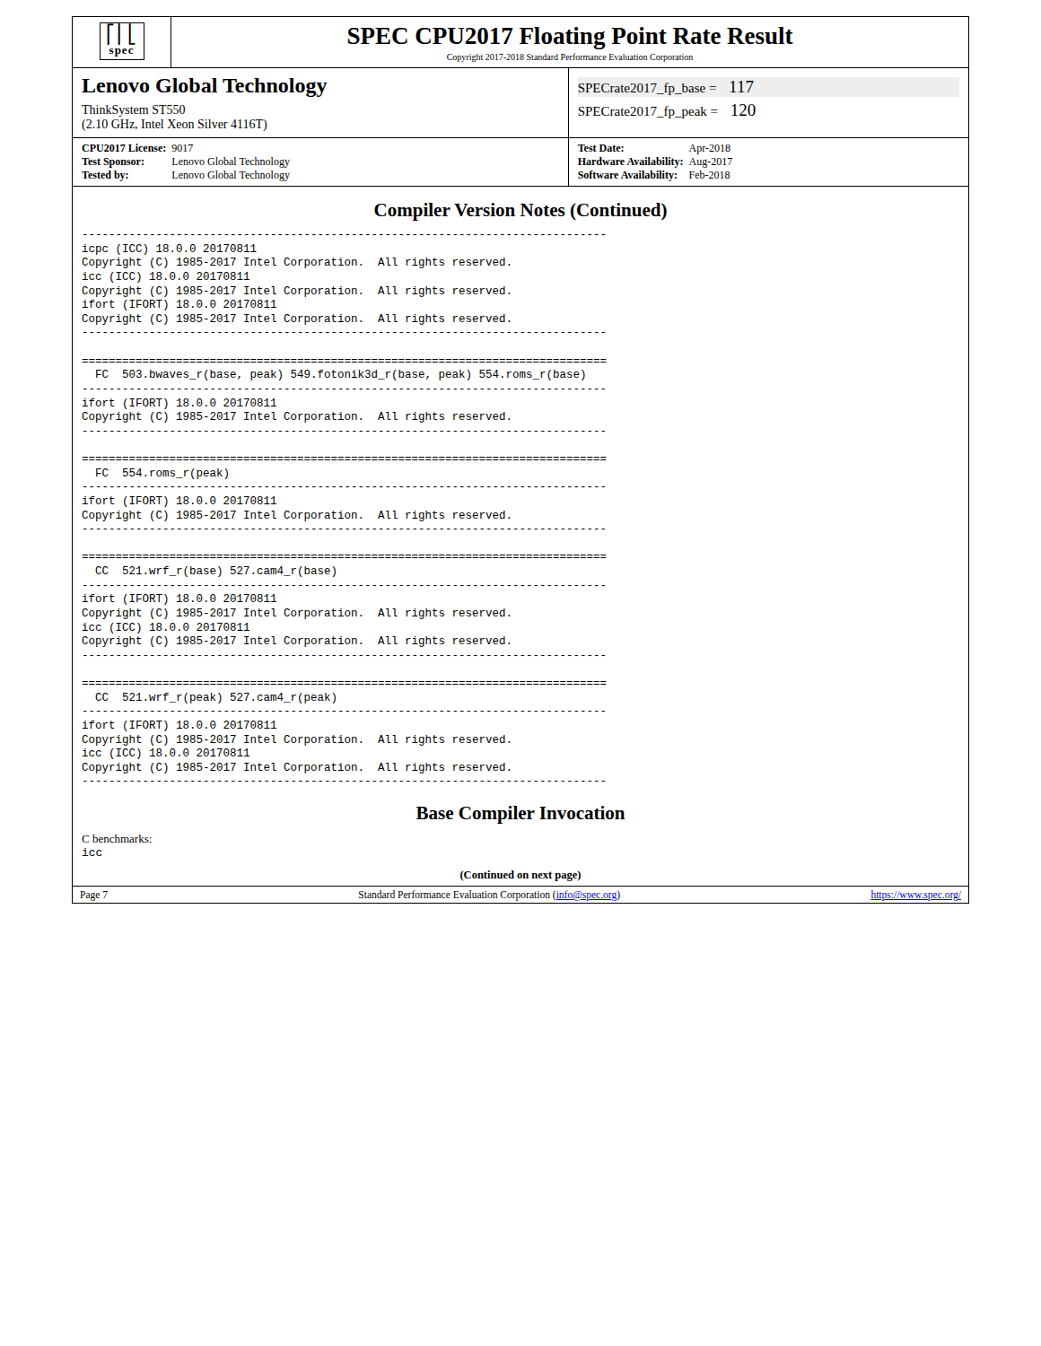⎡⎢⎣
spec
SPEC CPU2017 Floating Point Rate Result
Copyright 2017-2018 Standard Performance Evaluation Corporation
Lenovo Global Technology
ThinkSystem ST550
(2.10 GHz, Intel Xeon Silver 4116T)
SPECrate2017_fp_base = 117
SPECrate2017_fp_peak = 120
| CPU2017 License: | 9017 |
| Test Sponsor: | Lenovo Global Technology |
| Tested by: | Lenovo Global Technology |
| Test Date: | Apr-2018 |
| Hardware Availability: | Aug-2017 |
| Software Availability: | Feb-2018 |
Compiler Version Notes (Continued)
------------------------------------------------------------------------------
icpc (ICC) 18.0.0 20170811
Copyright (C) 1985-2017 Intel Corporation.  All rights reserved.
icc (ICC) 18.0.0 20170811
Copyright (C) 1985-2017 Intel Corporation.  All rights reserved.
ifort (IFORT) 18.0.0 20170811
Copyright (C) 1985-2017 Intel Corporation.  All rights reserved.
------------------------------------------------------------------------------

==============================================================================
  FC  503.bwaves_r(base, peak) 549.fotonik3d_r(base, peak) 554.roms_r(base)
------------------------------------------------------------------------------
ifort (IFORT) 18.0.0 20170811
Copyright (C) 1985-2017 Intel Corporation.  All rights reserved.
------------------------------------------------------------------------------

==============================================================================
  FC  554.roms_r(peak)
------------------------------------------------------------------------------
ifort (IFORT) 18.0.0 20170811
Copyright (C) 1985-2017 Intel Corporation.  All rights reserved.
------------------------------------------------------------------------------

==============================================================================
  CC  521.wrf_r(base) 527.cam4_r(base)
------------------------------------------------------------------------------
ifort (IFORT) 18.0.0 20170811
Copyright (C) 1985-2017 Intel Corporation.  All rights reserved.
icc (ICC) 18.0.0 20170811
Copyright (C) 1985-2017 Intel Corporation.  All rights reserved.
------------------------------------------------------------------------------

==============================================================================
  CC  521.wrf_r(peak) 527.cam4_r(peak)
------------------------------------------------------------------------------
ifort (IFORT) 18.0.0 20170811
Copyright (C) 1985-2017 Intel Corporation.  All rights reserved.
icc (ICC) 18.0.0 20170811
Copyright (C) 1985-2017 Intel Corporation.  All rights reserved.
------------------------------------------------------------------------------
Base Compiler Invocation
C benchmarks:
icc
(Continued on next page)
Page 7
Standard Performance Evaluation Corporation (info@spec.org)
https://www.spec.org/